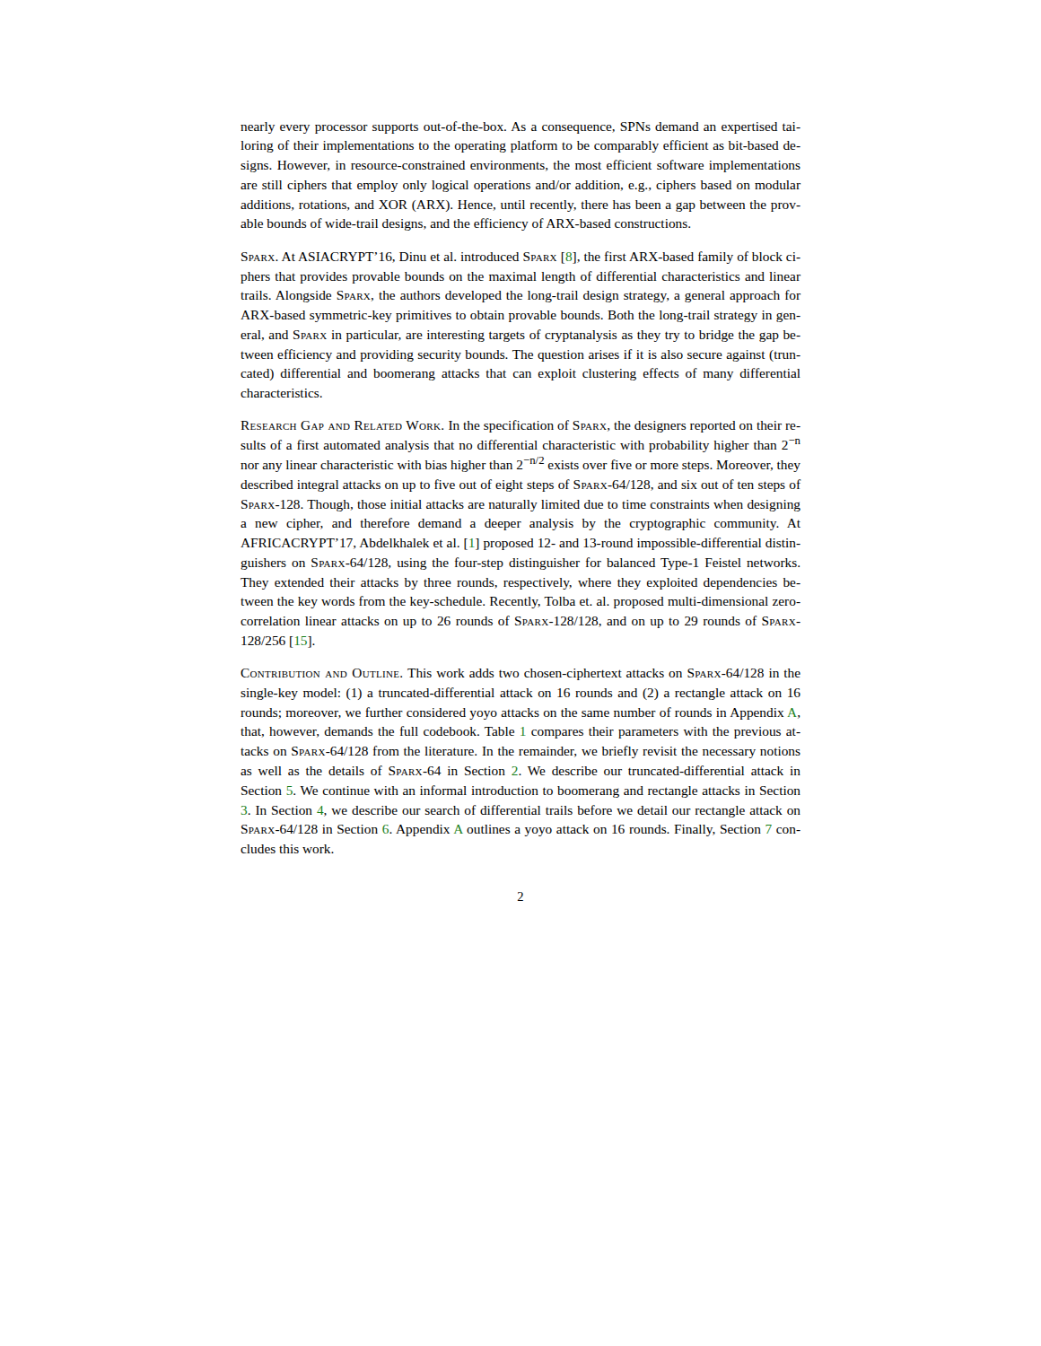nearly every processor supports out-of-the-box. As a consequence, SPNs demand an expertised tailoring of their implementations to the operating platform to be comparably efficient as bit-based designs. However, in resource-constrained environments, the most efficient software implementations are still ciphers that employ only logical operations and/or addition, e.g., ciphers based on modular additions, rotations, and XOR (ARX). Hence, until recently, there has been a gap between the provable bounds of wide-trail designs, and the efficiency of ARX-based constructions.
Sparx. At ASIACRYPT’16, Dinu et al. introduced Sparx [8], the first ARX-based family of block ciphers that provides provable bounds on the maximal length of differential characteristics and linear trails. Alongside Sparx, the authors developed the long-trail design strategy, a general approach for ARX-based symmetric-key primitives to obtain provable bounds. Both the long-trail strategy in general, and Sparx in particular, are interesting targets of cryptanalysis as they try to bridge the gap between efficiency and providing security bounds. The question arises if it is also secure against (truncated) differential and boomerang attacks that can exploit clustering effects of many differential characteristics.
Research Gap and Related Work. In the specification of Sparx, the designers reported on their results of a first automated analysis that no differential characteristic with probability higher than 2−n nor any linear characteristic with bias higher than 2−n/2 exists over five or more steps. Moreover, they described integral attacks on up to five out of eight steps of Sparx-64/128, and six out of ten steps of Sparx-128. Though, those initial attacks are naturally limited due to time constraints when designing a new cipher, and therefore demand a deeper analysis by the cryptographic community. At AFRICACRYPT’17, Abdelkhalek et al. [1] proposed 12- and 13-round impossible-differential distinguishers on Sparx-64/128, using the four-step distinguisher for balanced Type-1 Feistel networks. They extended their attacks by three rounds, respectively, where they exploited dependencies between the key words from the key-schedule. Recently, Tolba et. al. proposed multi-dimensional zero-correlation linear attacks on up to 26 rounds of Sparx-128/128, and on up to 29 rounds of Sparx-128/256 [15].
Contribution and Outline. This work adds two chosen-ciphertext attacks on Sparx-64/128 in the single-key model: (1) a truncated-differential attack on 16 rounds and (2) a rectangle attack on 16 rounds; moreover, we further considered yoyo attacks on the same number of rounds in Appendix A, that, however, demands the full codebook. Table 1 compares their parameters with the previous attacks on Sparx-64/128 from the literature. In the remainder, we briefly revisit the necessary notions as well as the details of Sparx-64 in Section 2. We describe our truncated-differential attack in Section 5. We continue with an informal introduction to boomerang and rectangle attacks in Section 3. In Section 4, we describe our search of differential trails before we detail our rectangle attack on Sparx-64/128 in Section 6. Appendix A outlines a yoyo attack on 16 rounds. Finally, Section 7 concludes this work.
2